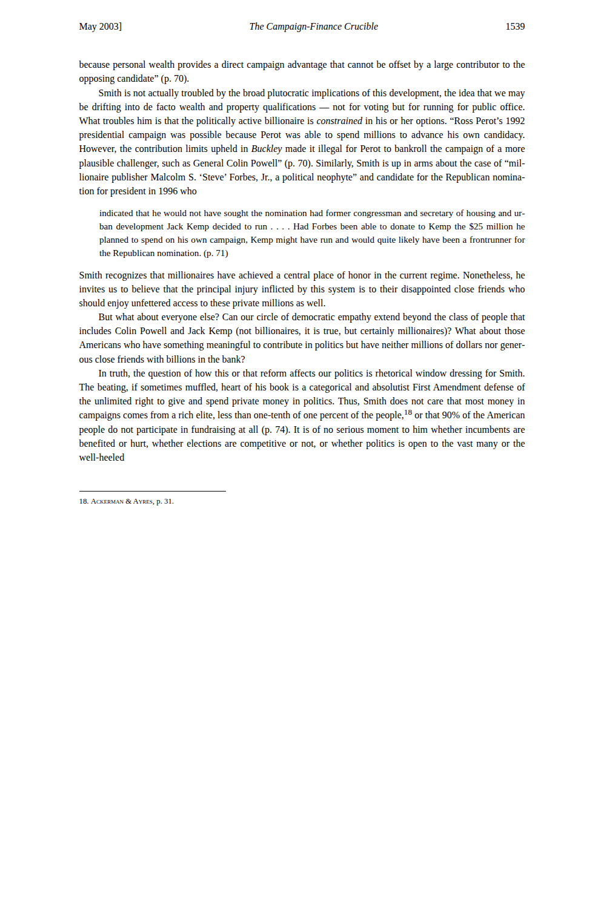May 2003] The Campaign-Finance Crucible 1539
because personal wealth provides a direct campaign advantage that cannot be offset by a large contributor to the opposing candidate” (p. 70).
Smith is not actually troubled by the broad plutocratic implications of this development, the idea that we may be drifting into de facto wealth and property qualifications — not for voting but for running for public office. What troubles him is that the politically active billionaire is constrained in his or her options. “Ross Perot’s 1992 presidential campaign was possible because Perot was able to spend millions to advance his own candidacy. However, the contribution limits upheld in Buckley made it illegal for Perot to bankroll the campaign of a more plausible challenger, such as General Colin Powell” (p. 70). Similarly, Smith is up in arms about the case of “millionaire publisher Malcolm S. ‘Steve’ Forbes, Jr., a political neophyte” and candidate for the Republican nomination for president in 1996 who
indicated that he would not have sought the nomination had former congressman and secretary of housing and urban development Jack Kemp decided to run . . . . Had Forbes been able to donate to Kemp the $25 million he planned to spend on his own campaign, Kemp might have run and would quite likely have been a frontrunner for the Republican nomination. (p. 71)
Smith recognizes that millionaires have achieved a central place of honor in the current regime. Nonetheless, he invites us to believe that the principal injury inflicted by this system is to their disappointed close friends who should enjoy unfettered access to these private millions as well.
But what about everyone else? Can our circle of democratic empathy extend beyond the class of people that includes Colin Powell and Jack Kemp (not billionaires, it is true, but certainly millionaires)? What about those Americans who have something meaningful to contribute in politics but have neither millions of dollars nor generous close friends with billions in the bank?
In truth, the question of how this or that reform affects our politics is rhetorical window dressing for Smith. The beating, if sometimes muffled, heart of his book is a categorical and absolutist First Amendment defense of the unlimited right to give and spend private money in politics. Thus, Smith does not care that most money in campaigns comes from a rich elite, less than one-tenth of one percent of the people,18 or that 90% of the American people do not participate in fundraising at all (p. 74). It is of no serious moment to him whether incumbents are benefited or hurt, whether elections are competitive or not, or whether politics is open to the vast many or the well-heeled
18. Ackerman & Ayres, p. 31.